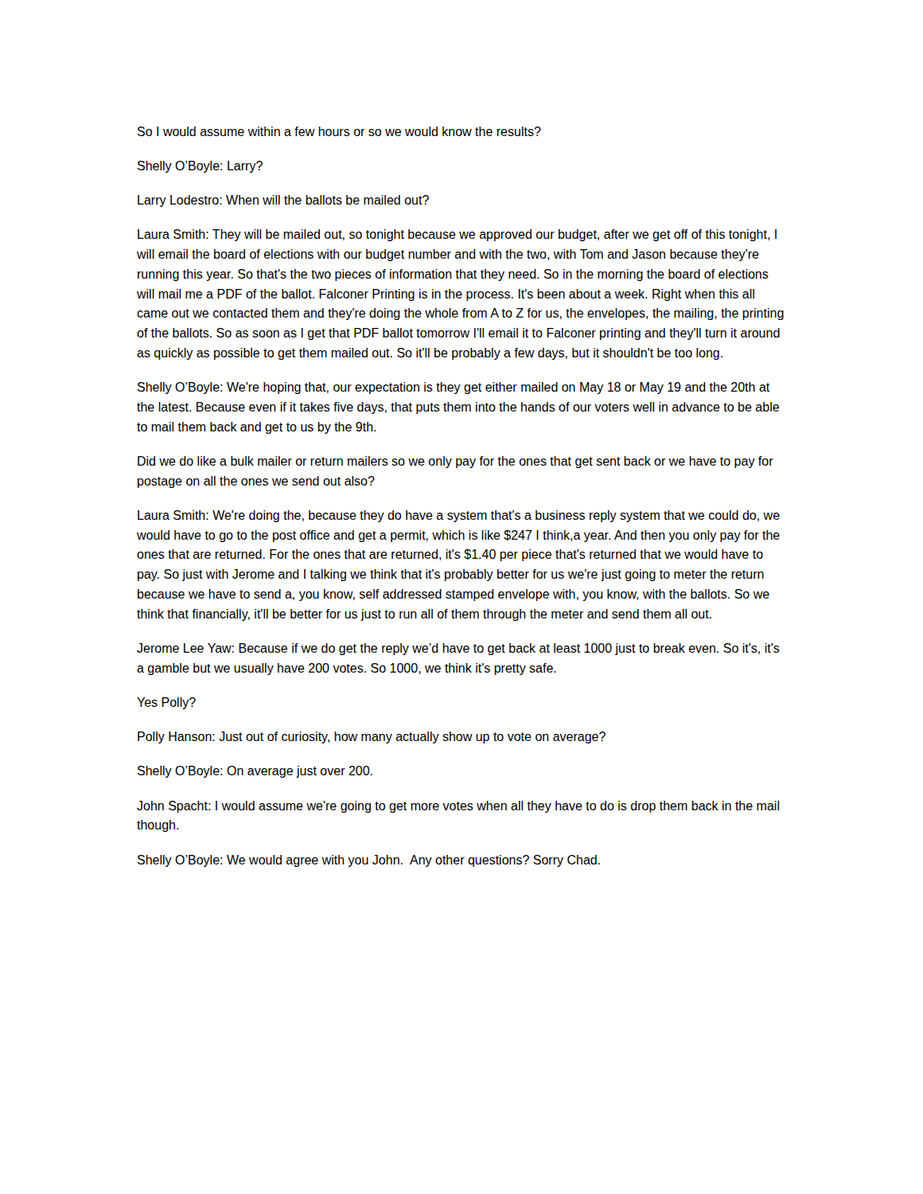So I would assume within a few hours or so we would know the results?
Shelly O’Boyle: Larry?
Larry Lodestro: When will the ballots be mailed out?
Laura Smith: They will be mailed out, so tonight because we approved our budget, after we get off of this tonight, I will email the board of elections with our budget number and with the two, with Tom and Jason because they're running this year. So that's the two pieces of information that they need. So in the morning the board of elections will mail me a PDF of the ballot. Falconer Printing is in the process. It's been about a week. Right when this all came out we contacted them and they're doing the whole from A to Z for us, the envelopes, the mailing, the printing of the ballots. So as soon as I get that PDF ballot tomorrow I'll email it to Falconer printing and they'll turn it around as quickly as possible to get them mailed out. So it'll be probably a few days, but it shouldn't be too long.
Shelly O’Boyle: We're hoping that, our expectation is they get either mailed on May 18 or May 19 and the 20th at the latest. Because even if it takes five days, that puts them into the hands of our voters well in advance to be able to mail them back and get to us by the 9th.
Did we do like a bulk mailer or return mailers so we only pay for the ones that get sent back or we have to pay for postage on all the ones we send out also?
Laura Smith: We're doing the, because they do have a system that's a business reply system that we could do, we would have to go to the post office and get a permit, which is like $247 I think,a year. And then you only pay for the ones that are returned. For the ones that are returned, it's $1.40 per piece that's returned that we would have to pay. So just with Jerome and I talking we think that it's probably better for us we're just going to meter the return because we have to send a, you know, self addressed stamped envelope with, you know, with the ballots. So we think that financially, it'll be better for us just to run all of them through the meter and send them all out.
Jerome Lee Yaw: Because if we do get the reply we’d have to get back at least 1000 just to break even. So it's, it's a gamble but we usually have 200 votes. So 1000, we think it's pretty safe.
Yes Polly?
Polly Hanson: Just out of curiosity, how many actually show up to vote on average?
Shelly O’Boyle: On average just over 200.
John Spacht: I would assume we're going to get more votes when all they have to do is drop them back in the mail though.
Shelly O’Boyle: We would agree with you John. Any other questions? Sorry Chad.